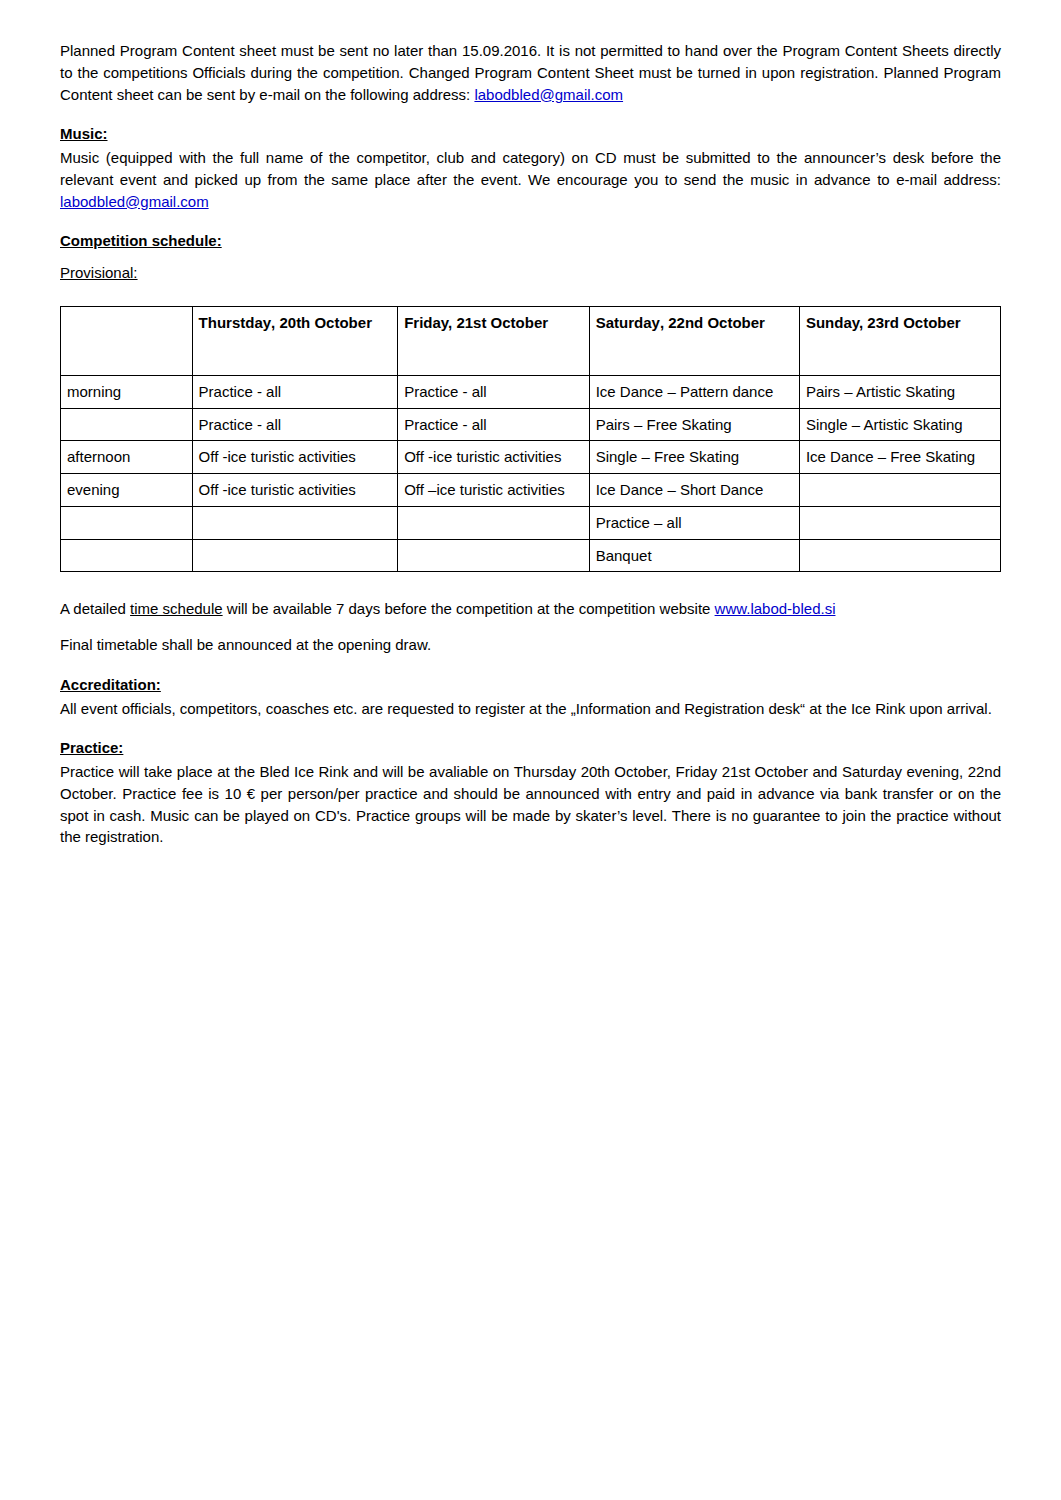Planned Program Content sheet must be sent no later than 15.09.2016. It is not permitted to hand over the Program Content Sheets directly to the competitions Officials during the competition. Changed Program Content Sheet must be turned in upon registration. Planned Program Content sheet can be sent by e-mail on the following address: labodbled@gmail.com
Music:
Music (equipped with the full name of the competitor, club and category) on CD must be submitted to the announcer’s desk before the relevant event and picked up from the same place after the event. We encourage you to send the music in advance to e-mail address: labodbled@gmail.com
Competition schedule:
Provisional:
| | Thurstday , 20th October | Friday, 21st October | Saturday , 22nd October | Sunday, 23rd October |
| morning | Practice - all | Practice - all | Ice Dance – Pattern dance | Pairs – Artistic Skating |
| | Practice - all | Practice - all | Pairs – Free Skating | Single – Artistic Skating |
| afternoon | Off -ice turistic activities | Off -ice turistic activities | Single – Free Skating | Ice Dance – Free Skating |
| evening | Off -ice turistic activities | Off –ice turistic activities | Ice Dance – Short Dance | |
| | | | Practice – all | |
| | | | Banquet | |
A detailed time schedule will be available 7 days before the competition at the competition website www.labod-bled.si
Final timetable shall be announced at the opening draw.
Accreditation:
All event officials, competitors, coasches etc. are requested to register at the „Information and Registration desk“ at the Ice Rink upon arrival.
Practice:
Practice will take place at the Bled Ice Rink and will be avaliable on Thursday 20th October, Friday 21st October and Saturday evening, 22nd October. Practice fee is 10 € per person/per practice and should be announced with entry and paid in advance via bank transfer or on the spot in cash. Music can be played on CD's. Practice groups will be made by skater’s level. There is no guarantee to join the practice without the registration.